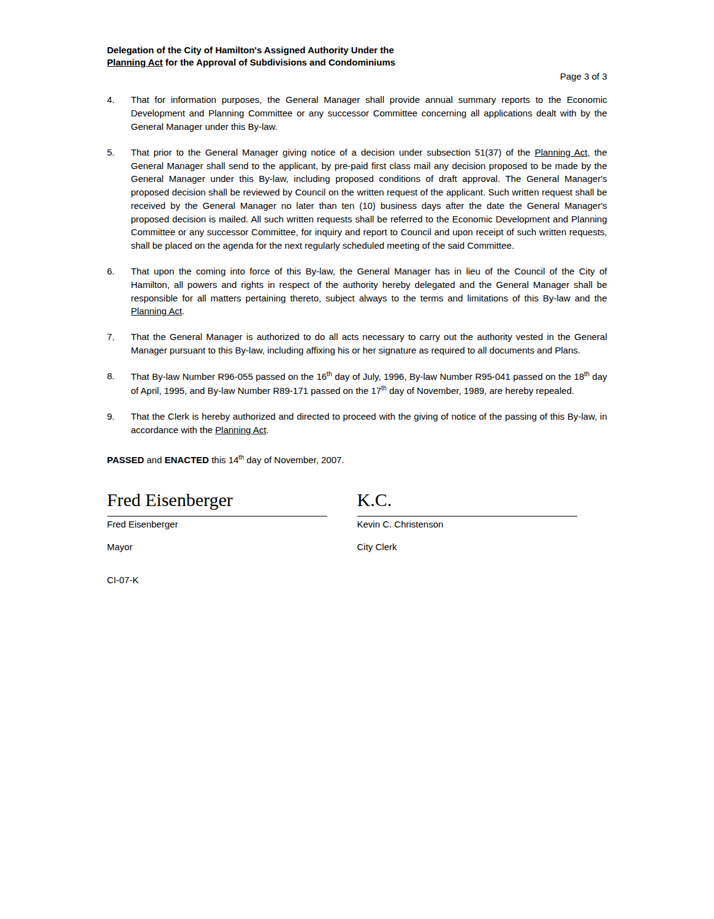Delegation of the City of Hamilton's Assigned Authority Under the
Planning Act for the Approval of Subdivisions and Condominiums
Page 3 of 3
4. That for information purposes, the General Manager shall provide annual summary reports to the Economic Development and Planning Committee or any successor Committee concerning all applications dealt with by the General Manager under this By-law.
5. That prior to the General Manager giving notice of a decision under subsection 51(37) of the Planning Act, the General Manager shall send to the applicant, by pre-paid first class mail any decision proposed to be made by the General Manager under this By-law, including proposed conditions of draft approval. The General Manager's proposed decision shall be reviewed by Council on the written request of the applicant. Such written request shall be received by the General Manager no later than ten (10) business days after the date the General Manager's proposed decision is mailed. All such written requests shall be referred to the Economic Development and Planning Committee or any successor Committee, for inquiry and report to Council and upon receipt of such written requests, shall be placed on the agenda for the next regularly scheduled meeting of the said Committee.
6. That upon the coming into force of this By-law, the General Manager has in lieu of the Council of the City of Hamilton, all powers and rights in respect of the authority hereby delegated and the General Manager shall be responsible for all matters pertaining thereto, subject always to the terms and limitations of this By-law and the Planning Act.
7. That the General Manager is authorized to do all acts necessary to carry out the authority vested in the General Manager pursuant to this By-law, including affixing his or her signature as required to all documents and Plans.
8. That By-law Number R96-055 passed on the 16th day of July, 1996, By-law Number R95-041 passed on the 18th day of April, 1995, and By-law Number R89-171 passed on the 17th day of November, 1989, are hereby repealed.
9. That the Clerk is hereby authorized and directed to proceed with the giving of notice of the passing of this By-law, in accordance with the Planning Act.
PASSED and ENACTED this 14th day of November, 2007.
| Fred Eisenberger Fred Eisenberger Mayor | K.C. Kevin C. Christenson City Clerk |
CI-07-K